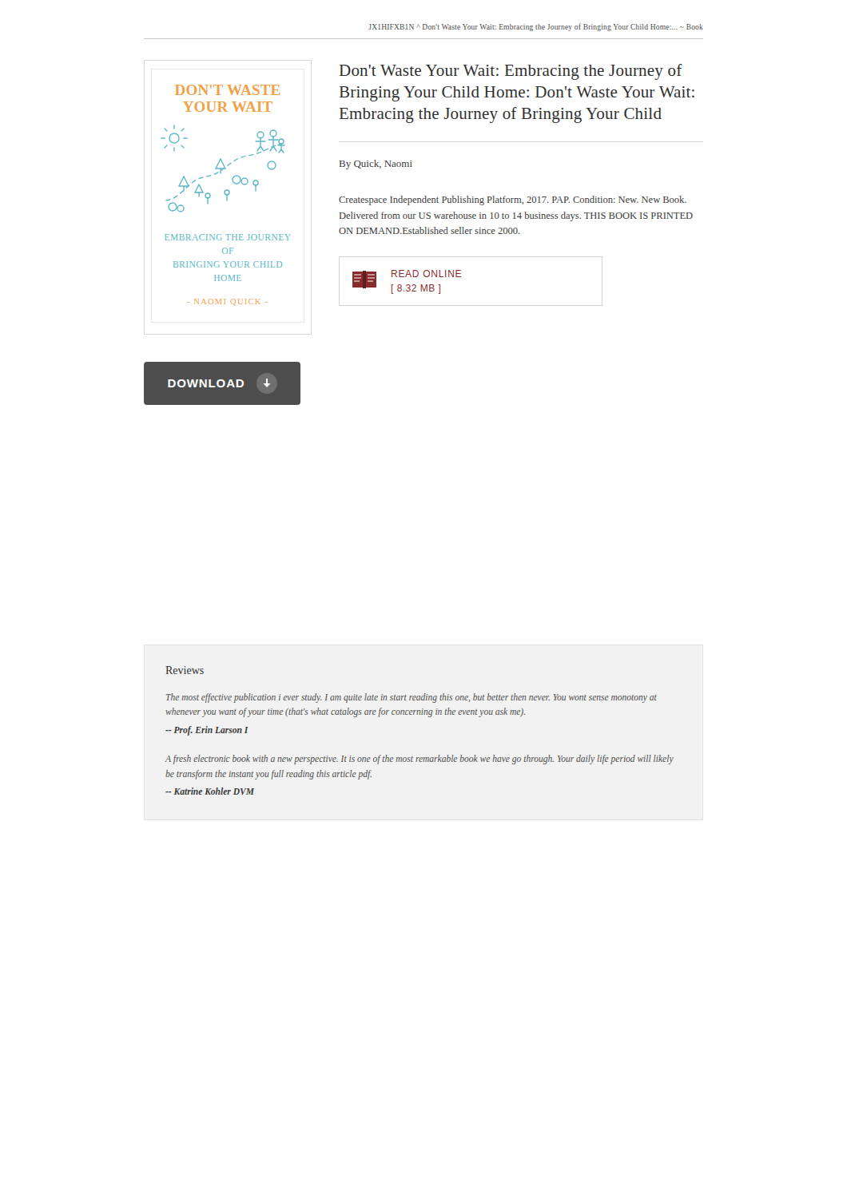JX1HIFXB1N ^ Don't Waste Your Wait: Embracing the Journey of Bringing Your Child Home:... ~ Book
DON'T WASTE YOUR WAIT
EMBRACING THE JOURNEY OF
BRINGING YOUR CHILD HOME
- NAOMI QUICK -
DOWNLOAD
Don't Waste Your Wait: Embracing the Journey of Bringing Your Child Home: Don't Waste Your Wait: Embracing the Journey of Bringing Your Child
By Quick, Naomi
Createspace Independent Publishing Platform, 2017. PAP. Condition: New. New Book. Delivered from our US warehouse in 10 to 14 business days. THIS BOOK IS PRINTED ON DEMAND.Established seller since 2000.
READ ONLINE
[ 8.32 MB ]
Reviews
The most effective publication i ever study. I am quite late in start reading this one, but better then never. You wont sense monotony at whenever you want of your time (that's what catalogs are for concerning in the event you ask me).
-- Prof. Erin Larson I
A fresh electronic book with a new perspective. It is one of the most remarkable book we have go through. Your daily life period will likely be transform the instant you full reading this article pdf.
-- Katrine Kohler DVM